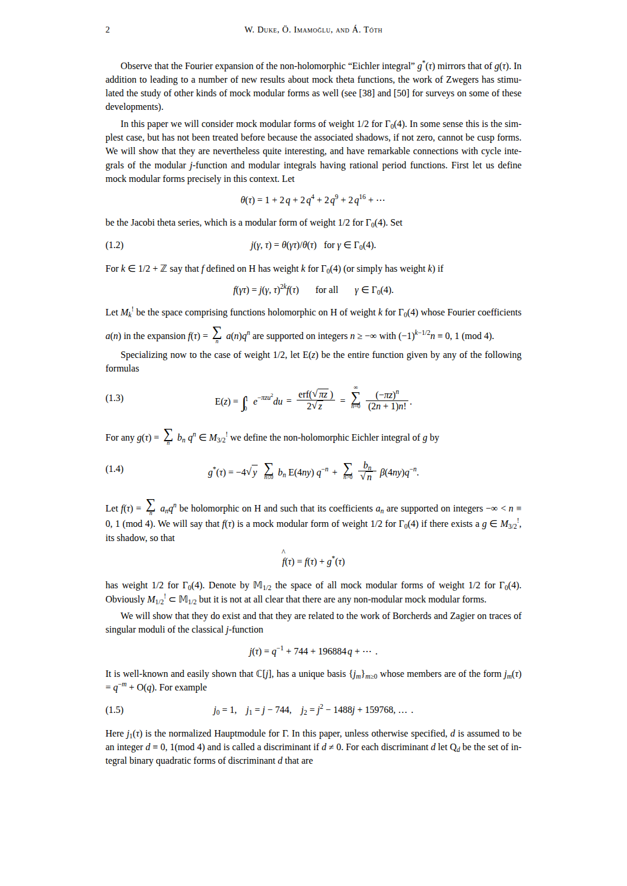2 W. Duke, Ö. Imamoğlu, and Á. Tóth 2
Observe that the Fourier expansion of the non-holomorphic “Eichler integral” g*(τ) mirrors that of g(τ). In addition to leading to a number of new results about mock theta functions, the work of Zwegers has stimulated the study of other kinds of mock modular forms as well (see [38] and [50] for surveys on some of these developments).
In this paper we will consider mock modular forms of weight 1/2 for Γ0(4). In some sense this is the simplest case, but has not been treated before because the associated shadows, if not zero, cannot be cusp forms. We will show that they are nevertheless quite interesting, and have remarkable connections with cycle integrals of the modular j-function and modular integrals having rational period functions. First let us define mock modular forms precisely in this context. Let
θ(τ) = 1 + 2 q + 2 q4 + 2 q9 + 2 q16 + ⋯
be the Jacobi theta series, which is a modular form of weight 1/2 for Γ0(4). Set
(1.2) j(γ, τ) = θ(γτ)/θ(τ) for γ ∈ Γ0(4).
For k ∈ 1/2 + ℤ say that f defined on H has weight k for Γ0(4) (or simply has weight k) if
f(γτ) = j(γ, τ)2kf(τ) for all γ ∈ Γ0(4).
Let Mk! be the space comprising functions holomorphic on H of weight k for Γ0(4) whose Fourier coefficients a(n) in the expansion f(τ) = ∑n a(n)qn are supported on integers n ≥ −∞ with (−1)k−1/2n ≡ 0, 1 (mod 4).
Specializing now to the case of weight 1/2, let E(z) be the entire function given by any of the following formulas
(1.3) E(z) = ∫10 e−πzu2du = erf(πz) 2z = ∞∑n=0 (−πz)n (2n + 1)n! .
For any g(τ) = ∑n bn qn ∈ M3/2! we define the non-holomorphic Eichler integral of g by
(1.4) g*(τ) = −4y ∑n≤0 bn E(4ny) q−n + ∑n>0 bn n β(4ny)q−n.
Let f(τ) = ∑n anqn be holomorphic on H and such that its coefficients an are supported on integers −∞ < n ≡ 0, 1 (mod 4). We will say that f(τ) is a mock modular form of weight 1/2 for Γ0(4) if there exists a g ∈ M3/2!, its shadow, so that
^f(τ) = f(τ) + g*(τ)
has weight 1/2 for Γ0(4). Denote by 𝕄1/2 the space of all mock modular forms of weight 1/2 for Γ0(4). Obviously M1/2! ⊂ 𝕄1/2 but it is not at all clear that there are any non-modular mock modular forms.
We will show that they do exist and that they are related to the work of Borcherds and Zagier on traces of singular moduli of the classical j-function
j(τ) = q−1 + 744 + 196884 q + ⋯ .
It is well-known and easily shown that ℂ[j], has a unique basis {jm}m≥0 whose members are of the form jm(τ) = q−m + O(q). For example
(1.5) j0 = 1, j1 = j − 744, j2 = j2 − 1488j + 159768, … .
Here j1(τ) is the normalized Hauptmodule for Γ. In this paper, unless otherwise specified, d is assumed to be an integer d ≡ 0, 1(mod 4) and is called a discriminant if d ≠ 0. For each discriminant d let Qd be the set of integral binary quadratic forms of discriminant d that are